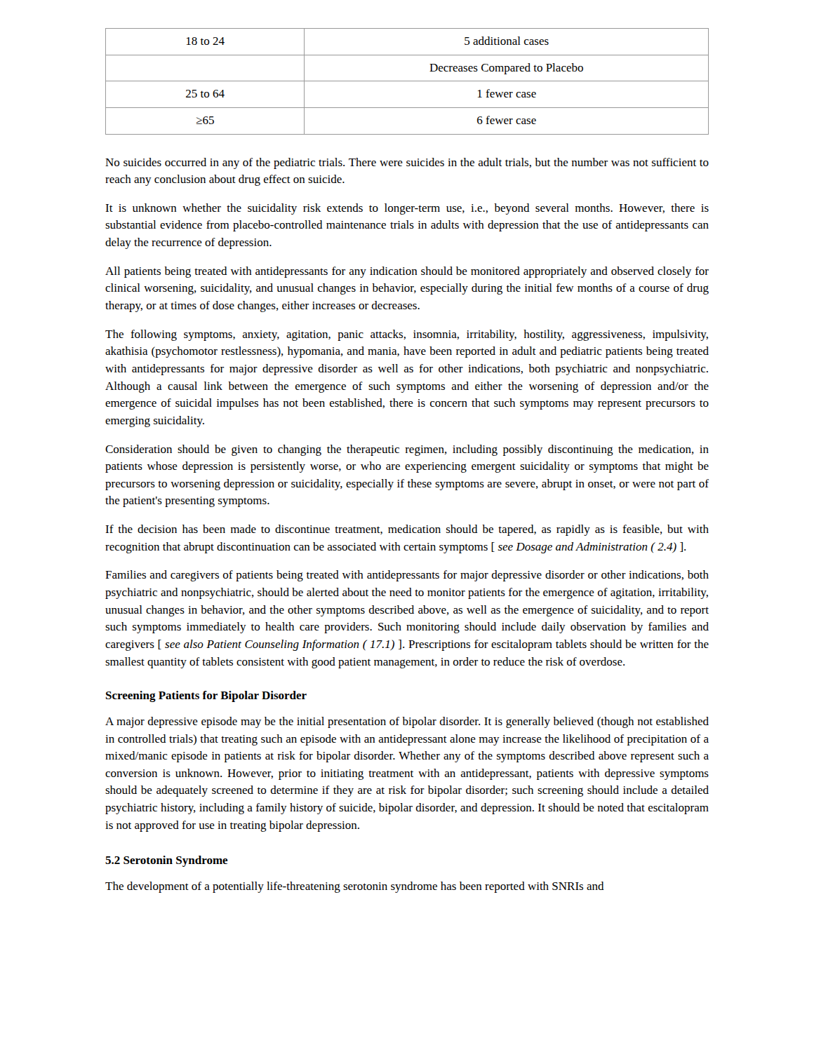| 18 to 24 | 5 additional cases |
| | Decreases Compared to Placebo |
| 25 to 64 | 1 fewer case |
| ≥65 | 6 fewer case |
No suicides occurred in any of the pediatric trials. There were suicides in the adult trials, but the number was not sufficient to reach any conclusion about drug effect on suicide.
It is unknown whether the suicidality risk extends to longer-term use, i.e., beyond several months. However, there is substantial evidence from placebo-controlled maintenance trials in adults with depression that the use of antidepressants can delay the recurrence of depression.
All patients being treated with antidepressants for any indication should be monitored appropriately and observed closely for clinical worsening, suicidality, and unusual changes in behavior, especially during the initial few months of a course of drug therapy, or at times of dose changes, either increases or decreases.
The following symptoms, anxiety, agitation, panic attacks, insomnia, irritability, hostility, aggressiveness, impulsivity, akathisia (psychomotor restlessness), hypomania, and mania, have been reported in adult and pediatric patients being treated with antidepressants for major depressive disorder as well as for other indications, both psychiatric and nonpsychiatric. Although a causal link between the emergence of such symptoms and either the worsening of depression and/or the emergence of suicidal impulses has not been established, there is concern that such symptoms may represent precursors to emerging suicidality.
Consideration should be given to changing the therapeutic regimen, including possibly discontinuing the medication, in patients whose depression is persistently worse, or who are experiencing emergent suicidality or symptoms that might be precursors to worsening depression or suicidality, especially if these symptoms are severe, abrupt in onset, or were not part of the patient's presenting symptoms.
If the decision has been made to discontinue treatment, medication should be tapered, as rapidly as is feasible, but with recognition that abrupt discontinuation can be associated with certain symptoms [ see Dosage and Administration ( 2.4) ].
Families and caregivers of patients being treated with antidepressants for major depressive disorder or other indications, both psychiatric and nonpsychiatric, should be alerted about the need to monitor patients for the emergence of agitation, irritability, unusual changes in behavior, and the other symptoms described above, as well as the emergence of suicidality, and to report such symptoms immediately to health care providers. Such monitoring should include daily observation by families and caregivers [ see also Patient Counseling Information ( 17.1) ]. Prescriptions for escitalopram tablets should be written for the smallest quantity of tablets consistent with good patient management, in order to reduce the risk of overdose.
Screening Patients for Bipolar Disorder
A major depressive episode may be the initial presentation of bipolar disorder. It is generally believed (though not established in controlled trials) that treating such an episode with an antidepressant alone may increase the likelihood of precipitation of a mixed/manic episode in patients at risk for bipolar disorder. Whether any of the symptoms described above represent such a conversion is unknown. However, prior to initiating treatment with an antidepressant, patients with depressive symptoms should be adequately screened to determine if they are at risk for bipolar disorder; such screening should include a detailed psychiatric history, including a family history of suicide, bipolar disorder, and depression. It should be noted that escitalopram is not approved for use in treating bipolar depression.
5.2 Serotonin Syndrome
The development of a potentially life-threatening serotonin syndrome has been reported with SNRIs and